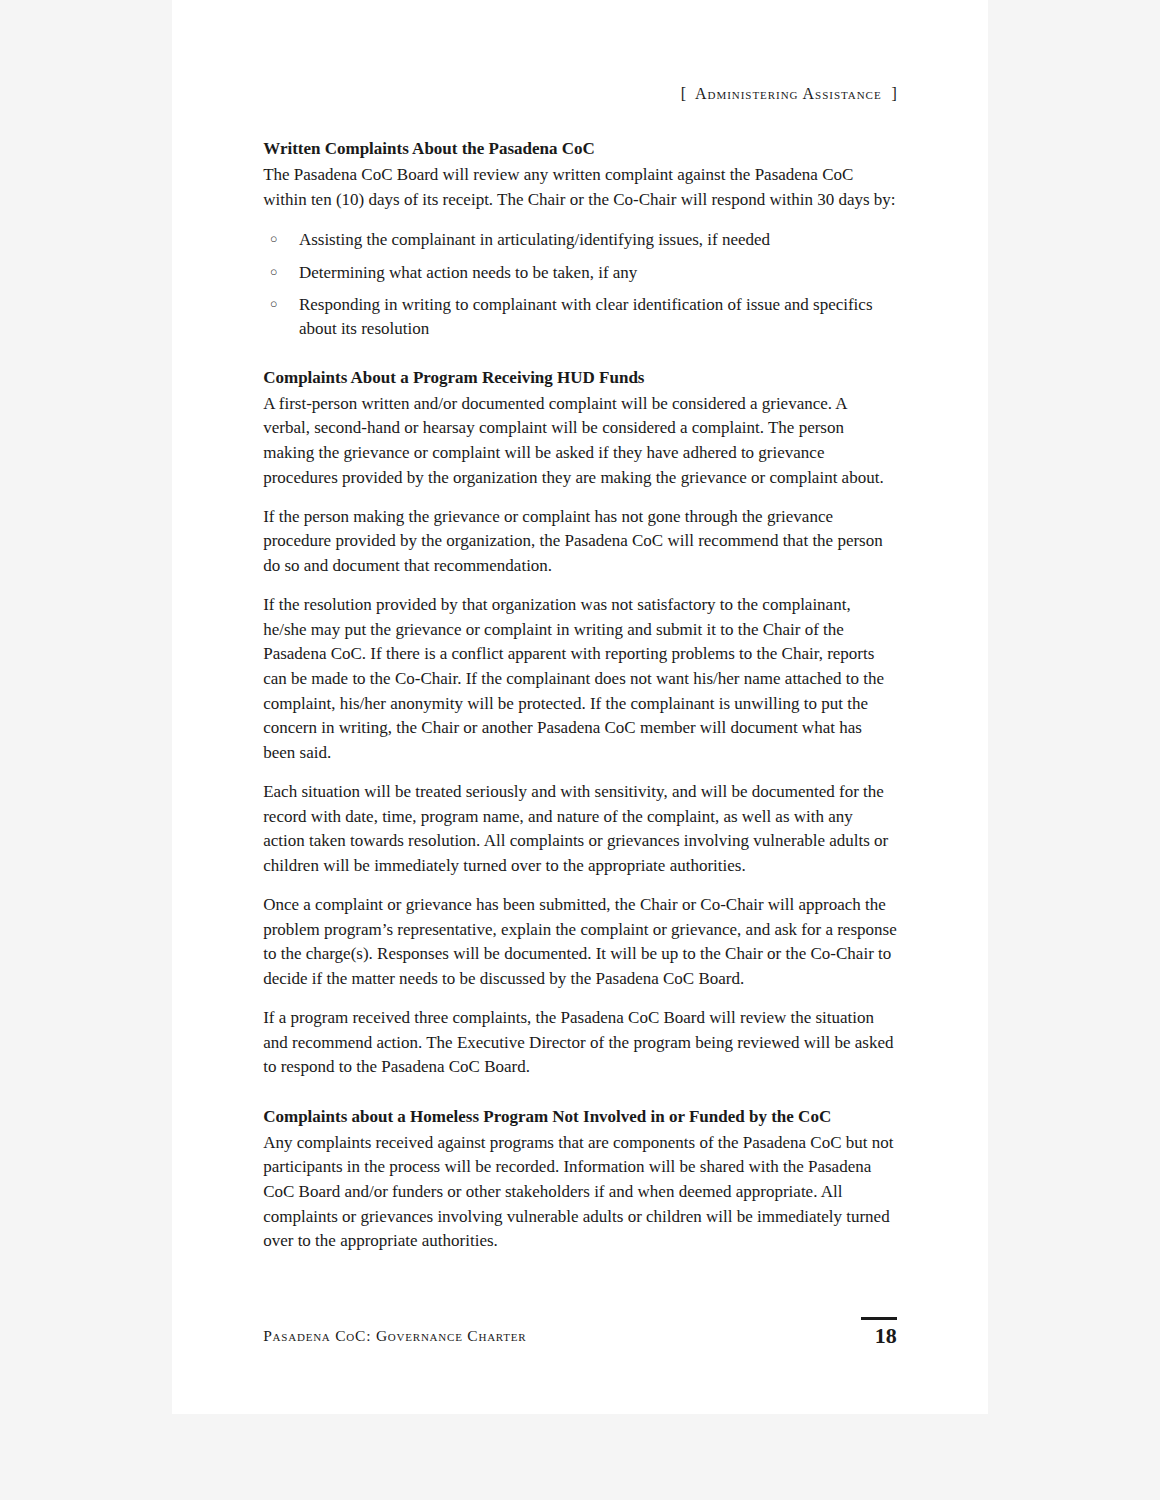[ Administering Assistance ]
Written Complaints About the Pasadena CoC
The Pasadena CoC Board will review any written complaint against the Pasadena CoC within ten (10) days of its receipt. The Chair or the Co-Chair will respond within 30 days by:
Assisting the complainant in articulating/identifying issues, if needed
Determining what action needs to be taken, if any
Responding in writing to complainant with clear identification of issue and specifics about its resolution
Complaints About a Program Receiving HUD Funds
A first-person written and/or documented complaint will be considered a grievance. A verbal, second-hand or hearsay complaint will be considered a complaint. The person making the grievance or complaint will be asked if they have adhered to grievance procedures provided by the organization they are making the grievance or complaint about.
If the person making the grievance or complaint has not gone through the grievance procedure provided by the organization, the Pasadena CoC will recommend that the person do so and document that recommendation.
If the resolution provided by that organization was not satisfactory to the complainant, he/she may put the grievance or complaint in writing and submit it to the Chair of the Pasadena CoC. If there is a conflict apparent with reporting problems to the Chair, reports can be made to the Co-Chair. If the complainant does not want his/her name attached to the complaint, his/her anonymity will be protected. If the complainant is unwilling to put the concern in writing, the Chair or another Pasadena CoC member will document what has been said.
Each situation will be treated seriously and with sensitivity, and will be documented for the record with date, time, program name, and nature of the complaint, as well as with any action taken towards resolution. All complaints or grievances involving vulnerable adults or children will be immediately turned over to the appropriate authorities.
Once a complaint or grievance has been submitted, the Chair or Co-Chair will approach the problem program’s representative, explain the complaint or grievance, and ask for a response to the charge(s). Responses will be documented. It will be up to the Chair or the Co-Chair to decide if the matter needs to be discussed by the Pasadena CoC Board.
If a program received three complaints, the Pasadena CoC Board will review the situation and recommend action. The Executive Director of the program being reviewed will be asked to respond to the Pasadena CoC Board.
Complaints about a Homeless Program Not Involved in or Funded by the CoC
Any complaints received against programs that are components of the Pasadena CoC but not participants in the process will be recorded. Information will be shared with the Pasadena CoC Board and/or funders or other stakeholders if and when deemed appropriate. All complaints or grievances involving vulnerable adults or children will be immediately turned over to the appropriate authorities.
Pasadena CoC: Governance Charter
18